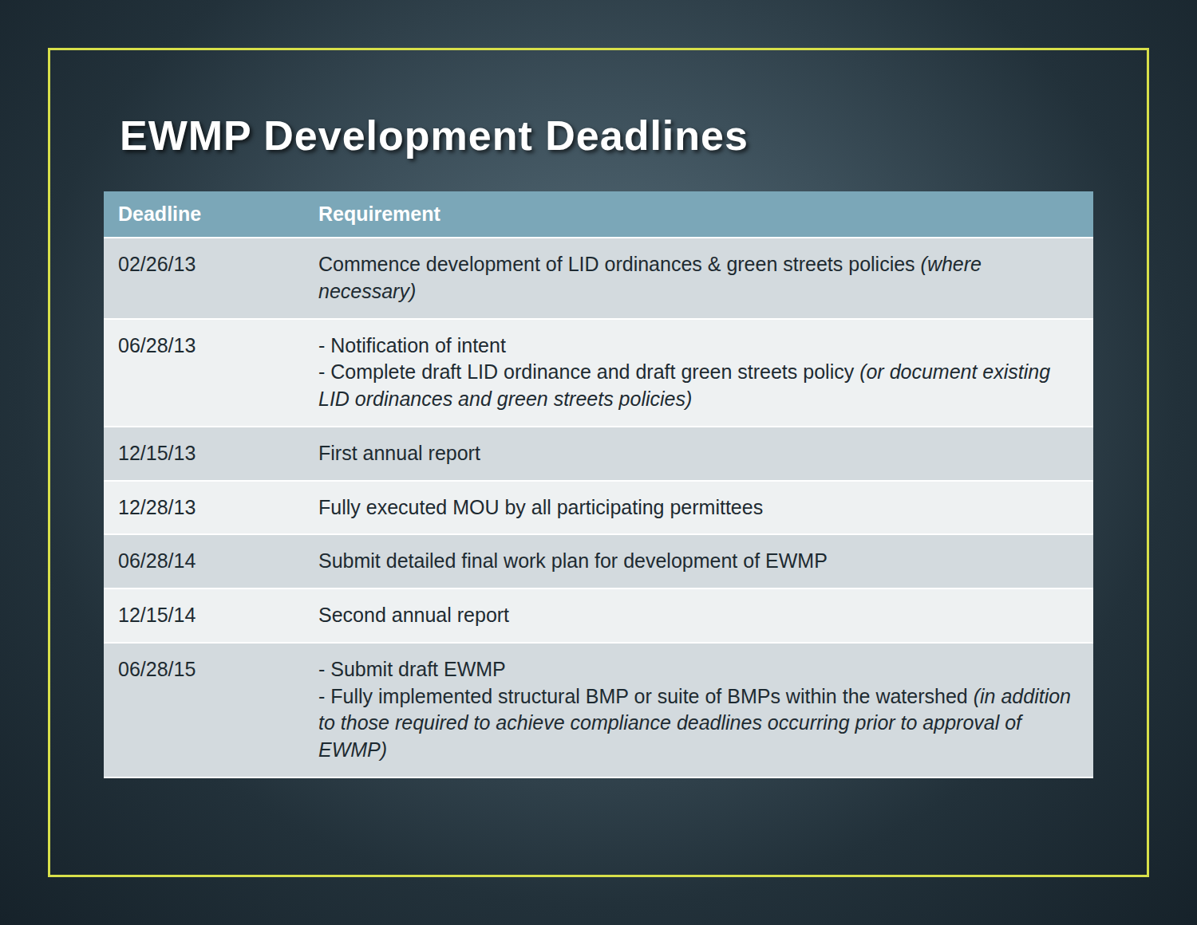EWMP Development Deadlines
| Deadline | Requirement |
| --- | --- |
| 02/26/13 | Commence development of LID ordinances & green streets policies (where necessary) |
| 06/28/13 | - Notification of intent - Complete draft LID ordinance and draft green streets policy (or document existing LID ordinances and green streets policies) |
| 12/15/13 | First annual report |
| 12/28/13 | Fully executed MOU by all participating permittees |
| 06/28/14 | Submit detailed final work plan for development of EWMP |
| 12/15/14 | Second annual report |
| 06/28/15 | - Submit draft EWMP - Fully implemented structural BMP or suite of BMPs within the watershed (in addition to those required to achieve compliance deadlines occurring prior to approval of EWMP) |